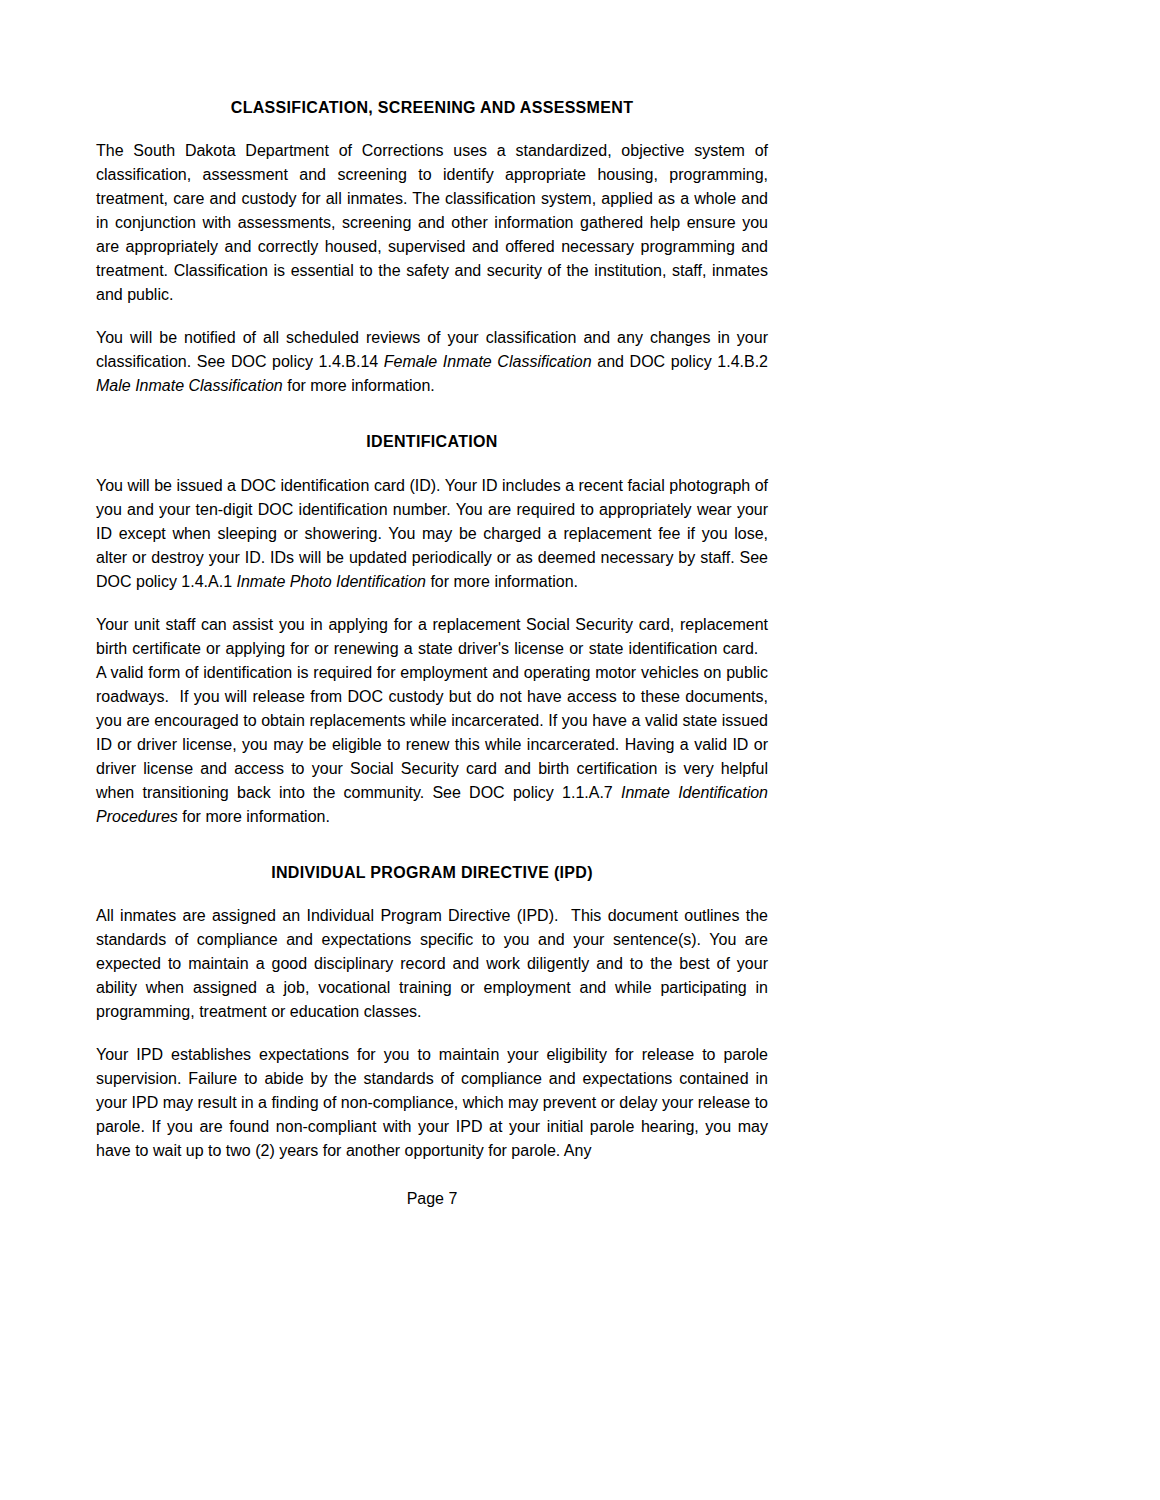CLASSIFICATION, SCREENING AND ASSESSMENT
The South Dakota Department of Corrections uses a standardized, objective system of classification, assessment and screening to identify appropriate housing, programming, treatment, care and custody for all inmates. The classification system, applied as a whole and in conjunction with assessments, screening and other information gathered help ensure you are appropriately and correctly housed, supervised and offered necessary programming and treatment. Classification is essential to the safety and security of the institution, staff, inmates and public.
You will be notified of all scheduled reviews of your classification and any changes in your classification. See DOC policy 1.4.B.14 Female Inmate Classification and DOC policy 1.4.B.2 Male Inmate Classification for more information.
IDENTIFICATION
You will be issued a DOC identification card (ID). Your ID includes a recent facial photograph of you and your ten-digit DOC identification number. You are required to appropriately wear your ID except when sleeping or showering. You may be charged a replacement fee if you lose, alter or destroy your ID. IDs will be updated periodically or as deemed necessary by staff. See DOC policy 1.4.A.1 Inmate Photo Identification for more information.
Your unit staff can assist you in applying for a replacement Social Security card, replacement birth certificate or applying for or renewing a state driver's license or state identification card. A valid form of identification is required for employment and operating motor vehicles on public roadways. If you will release from DOC custody but do not have access to these documents, you are encouraged to obtain replacements while incarcerated. If you have a valid state issued ID or driver license, you may be eligible to renew this while incarcerated. Having a valid ID or driver license and access to your Social Security card and birth certification is very helpful when transitioning back into the community. See DOC policy 1.1.A.7 Inmate Identification Procedures for more information.
INDIVIDUAL PROGRAM DIRECTIVE (IPD)
All inmates are assigned an Individual Program Directive (IPD). This document outlines the standards of compliance and expectations specific to you and your sentence(s). You are expected to maintain a good disciplinary record and work diligently and to the best of your ability when assigned a job, vocational training or employment and while participating in programming, treatment or education classes.
Your IPD establishes expectations for you to maintain your eligibility for release to parole supervision. Failure to abide by the standards of compliance and expectations contained in your IPD may result in a finding of non-compliance, which may prevent or delay your release to parole. If you are found non-compliant with your IPD at your initial parole hearing, you may have to wait up to two (2) years for another opportunity for parole. Any
Page 7